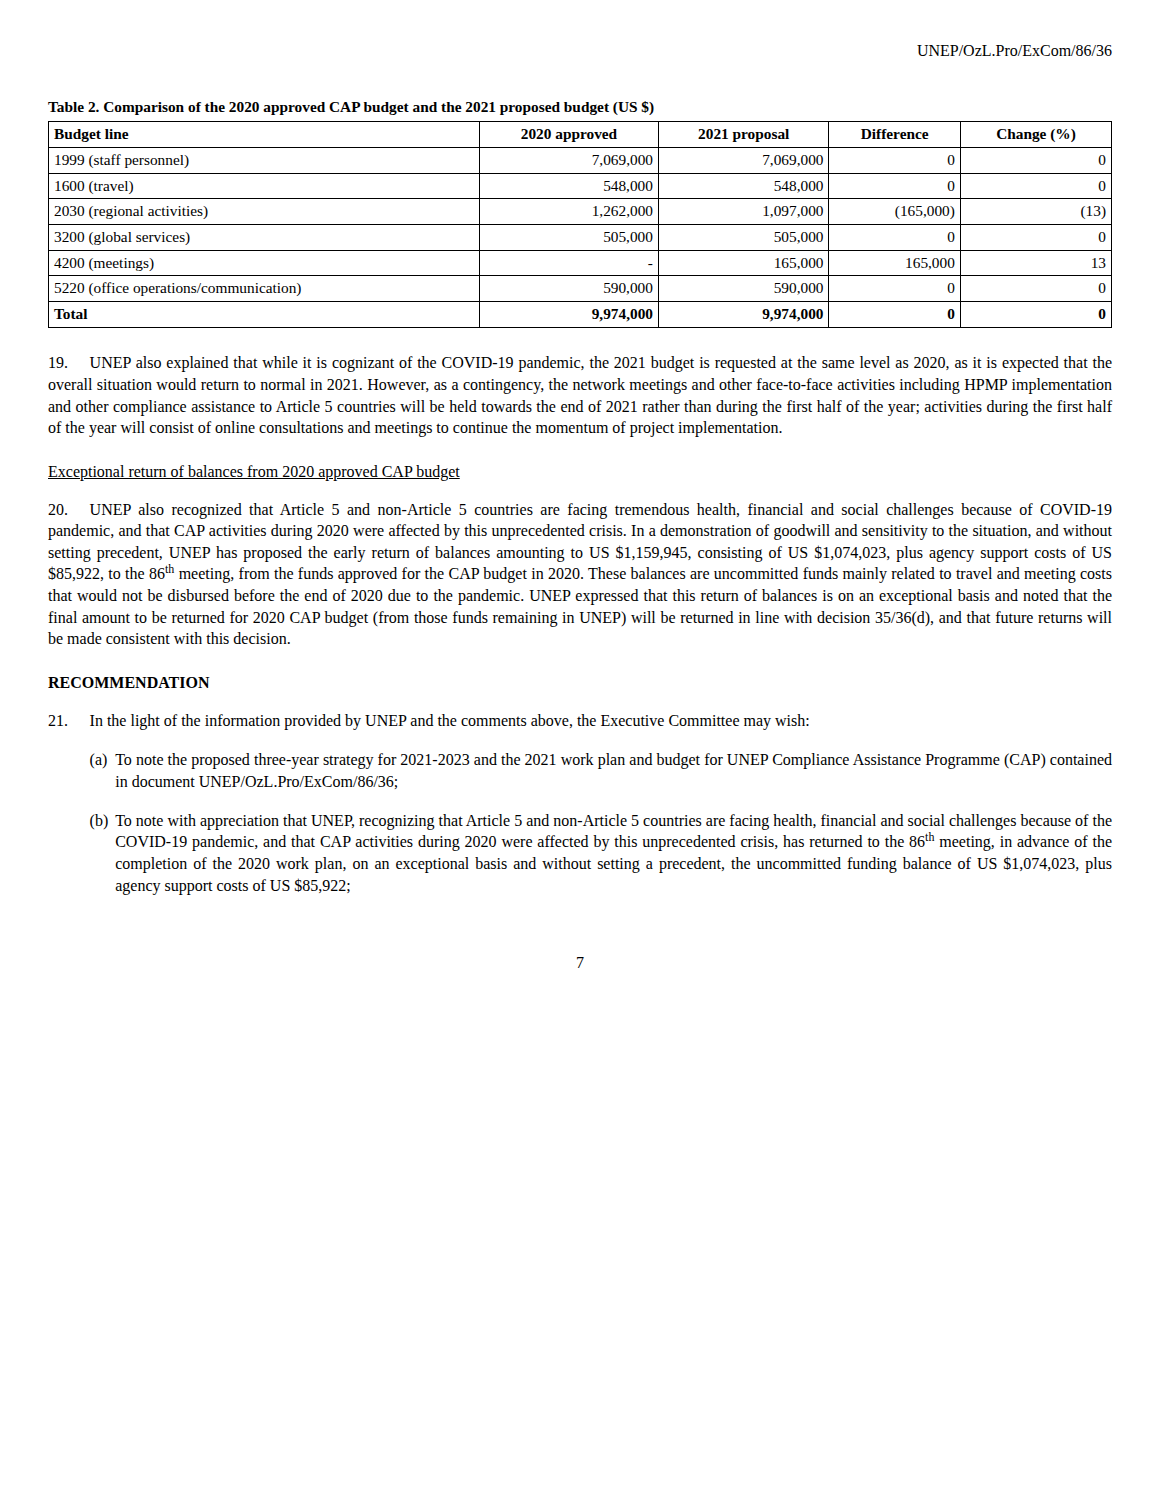UNEP/OzL.Pro/ExCom/86/36
Table 2. Comparison of the 2020 approved CAP budget and the 2021 proposed budget (US $)
| Budget line | 2020 approved | 2021 proposal | Difference | Change (%) |
| --- | --- | --- | --- | --- |
| 1999 (staff personnel) | 7,069,000 | 7,069,000 | 0 | 0 |
| 1600 (travel) | 548,000 | 548,000 | 0 | 0 |
| 2030 (regional activities) | 1,262,000 | 1,097,000 | (165,000) | (13) |
| 3200 (global services) | 505,000 | 505,000 | 0 | 0 |
| 4200 (meetings) | - | 165,000 | 165,000 | 13 |
| 5220 (office operations/communication) | 590,000 | 590,000 | 0 | 0 |
| Total | 9,974,000 | 9,974,000 | 0 | 0 |
19. UNEP also explained that while it is cognizant of the COVID-19 pandemic, the 2021 budget is requested at the same level as 2020, as it is expected that the overall situation would return to normal in 2021. However, as a contingency, the network meetings and other face-to-face activities including HPMP implementation and other compliance assistance to Article 5 countries will be held towards the end of 2021 rather than during the first half of the year; activities during the first half of the year will consist of online consultations and meetings to continue the momentum of project implementation.
Exceptional return of balances from 2020 approved CAP budget
20. UNEP also recognized that Article 5 and non-Article 5 countries are facing tremendous health, financial and social challenges because of COVID-19 pandemic, and that CAP activities during 2020 were affected by this unprecedented crisis. In a demonstration of goodwill and sensitivity to the situation, and without setting precedent, UNEP has proposed the early return of balances amounting to US $1,159,945, consisting of US $1,074,023, plus agency support costs of US $85,922, to the 86th meeting, from the funds approved for the CAP budget in 2020. These balances are uncommitted funds mainly related to travel and meeting costs that would not be disbursed before the end of 2020 due to the pandemic. UNEP expressed that this return of balances is on an exceptional basis and noted that the final amount to be returned for 2020 CAP budget (from those funds remaining in UNEP) will be returned in line with decision 35/36(d), and that future returns will be made consistent with this decision.
RECOMMENDATION
21. In the light of the information provided by UNEP and the comments above, the Executive Committee may wish:
(a) To note the proposed three-year strategy for 2021-2023 and the 2021 work plan and budget for UNEP Compliance Assistance Programme (CAP) contained in document UNEP/OzL.Pro/ExCom/86/36;
(b) To note with appreciation that UNEP, recognizing that Article 5 and non-Article 5 countries are facing health, financial and social challenges because of the COVID-19 pandemic, and that CAP activities during 2020 were affected by this unprecedented crisis, has returned to the 86th meeting, in advance of the completion of the 2020 work plan, on an exceptional basis and without setting a precedent, the uncommitted funding balance of US $1,074,023, plus agency support costs of US $85,922;
7